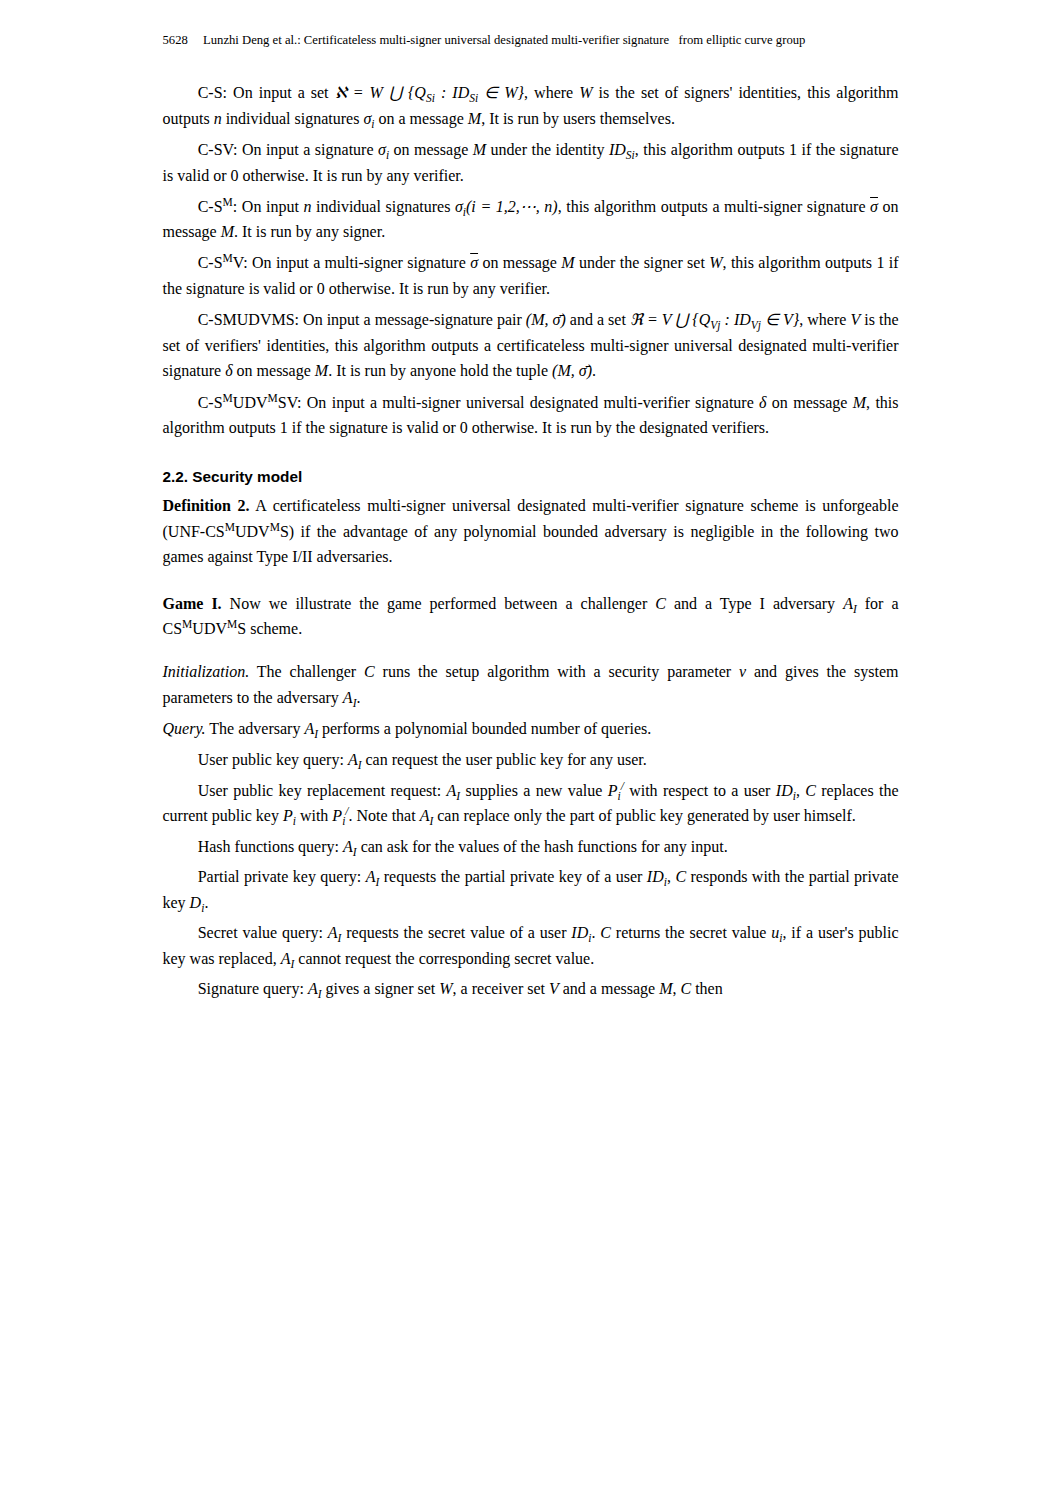5628 Lunzhi Deng et al.: Certificateless multi-signer universal designated multi-verifier signature from elliptic curve group
C-S: On input a set ℵ = W ⋃ {QSi : IDSi ∈ W}, where W is the set of signers' identities, this algorithm outputs n individual signatures σi on a message M, It is run by users themselves.
C-SV: On input a signature σi on message M under the identity IDSi, this algorithm outputs 1 if the signature is valid or 0 otherwise. It is run by any verifier.
C-SM: On input n individual signatures σi(i = 1,2,⋯, n), this algorithm outputs a multi-signer signature σ on message M. It is run by any signer.
C-SMV: On input a multi-signer signature σ on message M under the signer set W, this algorithm outputs 1 if the signature is valid or 0 otherwise. It is run by any verifier.
C-SMUDVMS: On input a message-signature pair (M, σ̄) and a set ℜ = V ⋃ {QVj : IDVj ∈ V}, where V is the set of verifiers' identities, this algorithm outputs a certificateless multi-signer universal designated multi-verifier signature δ on message M. It is run by anyone hold the tuple (M, σ̄).
C-SMUDVMSV: On input a multi-signer universal designated multi-verifier signature δ on message M, this algorithm outputs 1 if the signature is valid or 0 otherwise. It is run by the designated verifiers.
2.2. Security model
Definition 2. A certificateless multi-signer universal designated multi-verifier signature scheme is unforgeable (UNF-CSMUDVMS) if the advantage of any polynomial bounded adversary is negligible in the following two games against Type I/II adversaries.
Game I. Now we illustrate the game performed between a challenger C and a Type I adversary AI for a CSMUDVMS scheme.
Initialization. The challenger C runs the setup algorithm with a security parameter v and gives the system parameters to the adversary AI.
Query. The adversary AI performs a polynomial bounded number of queries.
User public key query: AI can request the user public key for any user.
User public key replacement request: AI supplies a new value Pi/ with respect to a user IDi, C replaces the current public key Pi with Pi/. Note that AI can replace only the part of public key generated by user himself.
Hash functions query: AI can ask for the values of the hash functions for any input.
Partial private key query: AI requests the partial private key of a user IDi, C responds with the partial private key Di.
Secret value query: AI requests the secret value of a user IDi. C returns the secret value ui, if a user's public key was replaced, AI cannot request the corresponding secret value.
Signature query: AI gives a signer set W, a receiver set V and a message M, C then